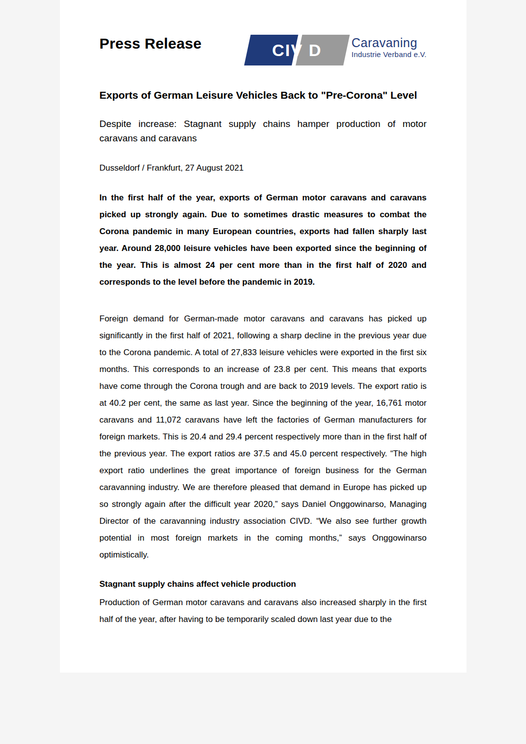Press Release
CIV D
Caravaning
Industrie Verband e.V.
Exports of German Leisure Vehicles Back to "Pre-Corona" Level
Despite increase: Stagnant supply chains hamper production of motor caravans and caravans
Dusseldorf / Frankfurt, 27 August 2021
In the first half of the year, exports of German motor caravans and caravans picked up strongly again. Due to sometimes drastic measures to combat the Corona pandemic in many European countries, exports had fallen sharply last year. Around 28,000 leisure vehicles have been exported since the beginning of the year. This is almost 24 per cent more than in the first half of 2020 and corresponds to the level before the pandemic in 2019.
Foreign demand for German-made motor caravans and caravans has picked up significantly in the first half of 2021, following a sharp decline in the previous year due to the Corona pandemic. A total of 27,833 leisure vehicles were exported in the first six months. This corresponds to an increase of 23.8 per cent. This means that exports have come through the Corona trough and are back to 2019 levels. The export ratio is at 40.2 per cent, the same as last year. Since the beginning of the year, 16,761 motor caravans and 11,072 caravans have left the factories of German manufacturers for foreign markets. This is 20.4 and 29.4 percent respectively more than in the first half of the previous year. The export ratios are 37.5 and 45.0 percent respectively. “The high export ratio underlines the great importance of foreign business for the German caravanning industry. We are therefore pleased that demand in Europe has picked up so strongly again after the difficult year 2020,” says Daniel Onggowinarso, Managing Director of the caravanning industry association CIVD. “We also see further growth potential in most foreign markets in the coming months,” says Onggowinarso optimistically.
Stagnant supply chains affect vehicle production
Production of German motor caravans and caravans also increased sharply in the first half of the year, after having to be temporarily scaled down last year due to the